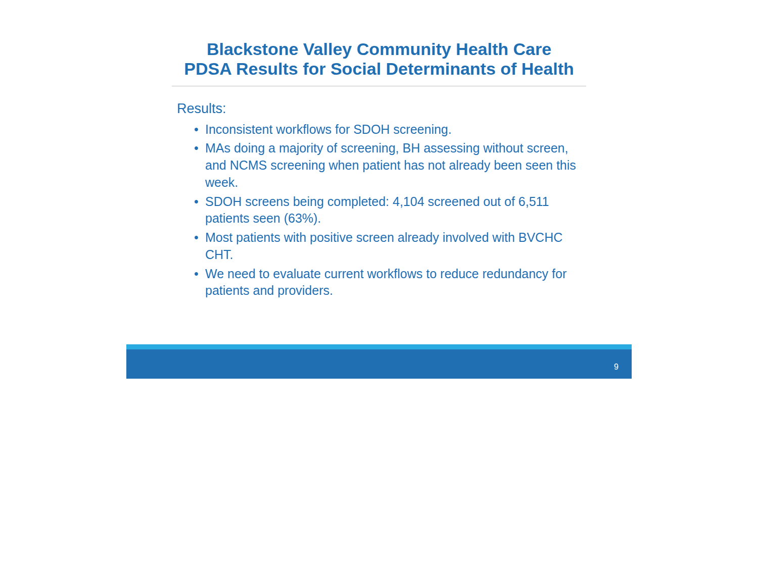Blackstone Valley Community Health Care
PDSA Results for Social Determinants of Health
Results:
Inconsistent workflows for SDOH screening.
MAs doing a majority of screening, BH assessing without screen, and NCMS screening when patient has not already been seen this week.
SDOH screens being completed: 4,104 screened out of 6,511 patients seen (63%).
Most patients with positive screen already involved with BVCHC CHT.
We need to evaluate current workflows to reduce redundancy for patients and providers.
9